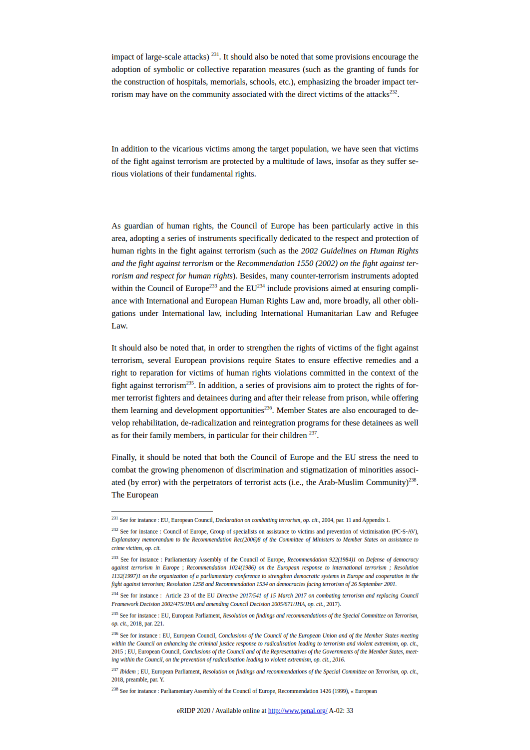impact of large-scale attacks) 231. It should also be noted that some provisions encourage the adoption of symbolic or collective reparation measures (such as the granting of funds for the construction of hospitals, memorials, schools, etc.), emphasizing the broader impact terrorism may have on the community associated with the direct victims of the attacks232.
In addition to the vicarious victims among the target population, we have seen that victims of the fight against terrorism are protected by a multitude of laws, insofar as they suffer serious violations of their fundamental rights.
As guardian of human rights, the Council of Europe has been particularly active in this area, adopting a series of instruments specifically dedicated to the respect and protection of human rights in the fight against terrorism (such as the 2002 Guidelines on Human Rights and the fight against terrorism or the Recommendation 1550 (2002) on the fight against terrorism and respect for human rights). Besides, many counter-terrorism instruments adopted within the Council of Europe233 and the EU234 include provisions aimed at ensuring compliance with International and European Human Rights Law and, more broadly, all other obligations under International law, including International Humanitarian Law and Refugee Law.
It should also be noted that, in order to strengthen the rights of victims of the fight against terrorism, several European provisions require States to ensure effective remedies and a right to reparation for victims of human rights violations committed in the context of the fight against terrorism235. In addition, a series of provisions aim to protect the rights of former terrorist fighters and detainees during and after their release from prison, while offering them learning and development opportunities236. Member States are also encouraged to develop rehabilitation, de-radicalization and reintegration programs for these detainees as well as for their family members, in particular for their children 237.
Finally, it should be noted that both the Council of Europe and the EU stress the need to combat the growing phenomenon of discrimination and stigmatization of minorities associated (by error) with the perpetrators of terrorist acts (i.e., the Arab-Muslim Community)238. The European
231 See for instance : EU, European Council, Declaration on combatting terrorism, op. cit., 2004, par. 11 and Appendix 1.
232 See for instance : Council of Europe, Group of specialists on assistance to victims and prevention of victimisation (PC-S-AV), Explanatory memorandum to the Recommendation Rec(2006)8 of the Committee of Ministers to Member States on assistance to crime victims, op. cit.
233 See for instance : Parliamentary Assembly of the Council of Europe, Recommendation 922(1984)1 on Defense of democracy against terrorism in Europe ; Recommendation 1024(1986) on the European response to international terrorism ; Resolution 1132(1997)1 on the organization of a parliamentary conference to strengthen democratic systems in Europe and cooperation in the fight against terrorism; Resolution 1258 and Recommendation 1534 on democracies facing terrorism of 26 September 2001.
234 See for instance : Article 23 of the EU Directive 2017/541 of 15 March 2017 on combating terrorism and replacing Council Framework Decision 2002/475/JHA and amending Council Decision 2005/671/JHA, op. cit., 2017).
235 See for instance : EU, European Parliament, Resolution on findings and recommendations of the Special Committee on Terrorism, op. cit., 2018, par. 221.
236 See for instance : EU, European Council, Conclusions of the Council of the European Union and of the Member States meeting within the Council on enhancing the criminal justice response to radicalisation leading to terrorism and violent extremism, op. cit., 2015 ; EU, European Council, Conclusions of the Council and of the Representatives of the Governments of the Member States, meeting within the Council, on the prevention of radicalisation leading to violent extremism, op. cit., 2016.
237 Ibidem ; EU, European Parliament, Resolution on findings and recommendations of the Special Committee on Terrorism, op. cit., 2018, preamble, par. Y.
238 See for instance : Parliamentary Assembly of the Council of Europe, Recommendation 1426 (1999), « European
eRIDP 2020 / Available online at http://www.penal.org/ A-02: 33